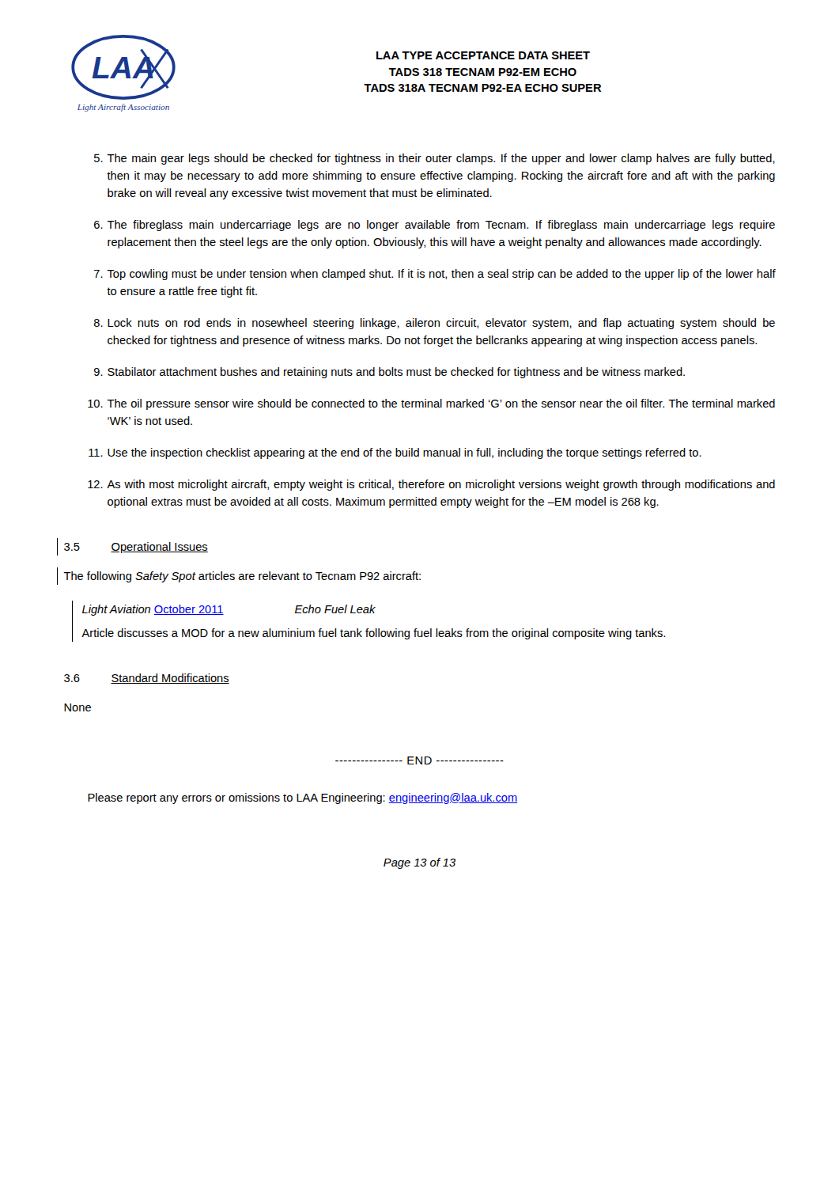LAA Light Aircraft Association
LAA TYPE ACCEPTANCE DATA SHEET
TADS 318 TECNAM P92-EM ECHO
TADS 318A TECNAM P92-EA ECHO SUPER
5. The main gear legs should be checked for tightness in their outer clamps. If the upper and lower clamp halves are fully butted, then it may be necessary to add more shimming to ensure effective clamping. Rocking the aircraft fore and aft with the parking brake on will reveal any excessive twist movement that must be eliminated.
6. The fibreglass main undercarriage legs are no longer available from Tecnam. If fibreglass main undercarriage legs require replacement then the steel legs are the only option. Obviously, this will have a weight penalty and allowances made accordingly.
7. Top cowling must be under tension when clamped shut. If it is not, then a seal strip can be added to the upper lip of the lower half to ensure a rattle free tight fit.
8. Lock nuts on rod ends in nosewheel steering linkage, aileron circuit, elevator system, and flap actuating system should be checked for tightness and presence of witness marks. Do not forget the bellcranks appearing at wing inspection access panels.
9. Stabilator attachment bushes and retaining nuts and bolts must be checked for tightness and be witness marked.
10. The oil pressure sensor wire should be connected to the terminal marked ‘G’ on the sensor near the oil filter. The terminal marked ‘WK’ is not used.
11. Use the inspection checklist appearing at the end of the build manual in full, including the torque settings referred to.
12. As with most microlight aircraft, empty weight is critical, therefore on microlight versions weight growth through modifications and optional extras must be avoided at all costs. Maximum permitted empty weight for the –EM model is 268 kg.
3.5
Operational Issues
The following Safety Spot articles are relevant to Tecnam P92 aircraft:
Light Aviation October 2011 Echo Fuel Leak
Article discusses a MOD for a new aluminium fuel tank following fuel leaks from the original composite wing tanks.
3.6
Standard Modifications
None
---------------- END ----------------
Please report any errors or omissions to LAA Engineering: engineering@laa.uk.com
Page 13 of 13